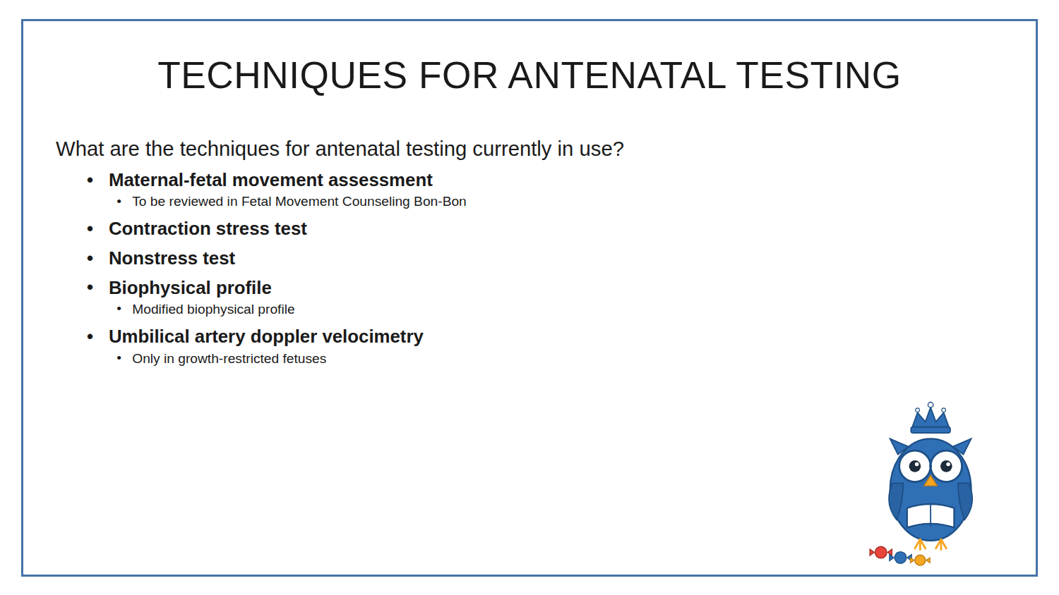TECHNIQUES FOR ANTENATAL TESTING
What are the techniques for antenatal testing currently in use?
Maternal-fetal movement assessment
To be reviewed in Fetal Movement Counseling Bon-Bon
Contraction stress test
Nonstress test
Biophysical profile
Modified biophysical profile
Umbilical artery doppler velocimetry
Only in growth-restricted fetuses